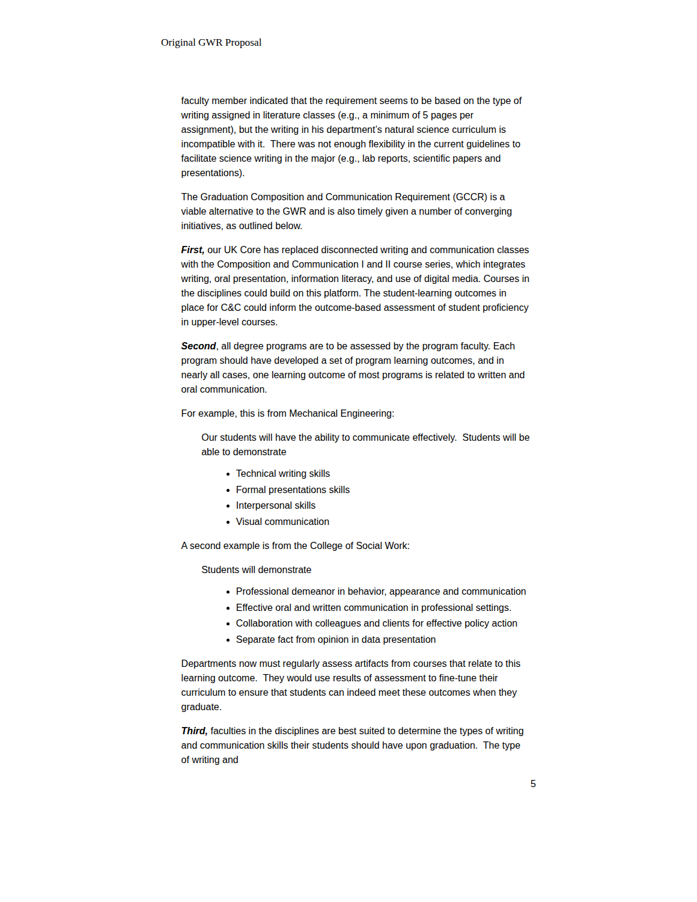Original GWR Proposal
faculty member indicated that the requirement seems to be based on the type of writing assigned in literature classes (e.g., a minimum of 5 pages per assignment), but the writing in his department’s natural science curriculum is incompatible with it. There was not enough flexibility in the current guidelines to facilitate science writing in the major (e.g., lab reports, scientific papers and presentations).
The Graduation Composition and Communication Requirement (GCCR) is a viable alternative to the GWR and is also timely given a number of converging initiatives, as outlined below.
First, our UK Core has replaced disconnected writing and communication classes with the Composition and Communication I and II course series, which integrates writing, oral presentation, information literacy, and use of digital media. Courses in the disciplines could build on this platform. The student-learning outcomes in place for C&C could inform the outcome-based assessment of student proficiency in upper-level courses.
Second, all degree programs are to be assessed by the program faculty. Each program should have developed a set of program learning outcomes, and in nearly all cases, one learning outcome of most programs is related to written and oral communication.
For example, this is from Mechanical Engineering:
Our students will have the ability to communicate effectively. Students will be able to demonstrate
Technical writing skills
Formal presentations skills
Interpersonal skills
Visual communication
A second example is from the College of Social Work:
Students will demonstrate
Professional demeanor in behavior, appearance and communication
Effective oral and written communication in professional settings.
Collaboration with colleagues and clients for effective policy action
Separate fact from opinion in data presentation
Departments now must regularly assess artifacts from courses that relate to this learning outcome. They would use results of assessment to fine-tune their curriculum to ensure that students can indeed meet these outcomes when they graduate.
Third, faculties in the disciplines are best suited to determine the types of writing and communication skills their students should have upon graduation. The type of writing and
5